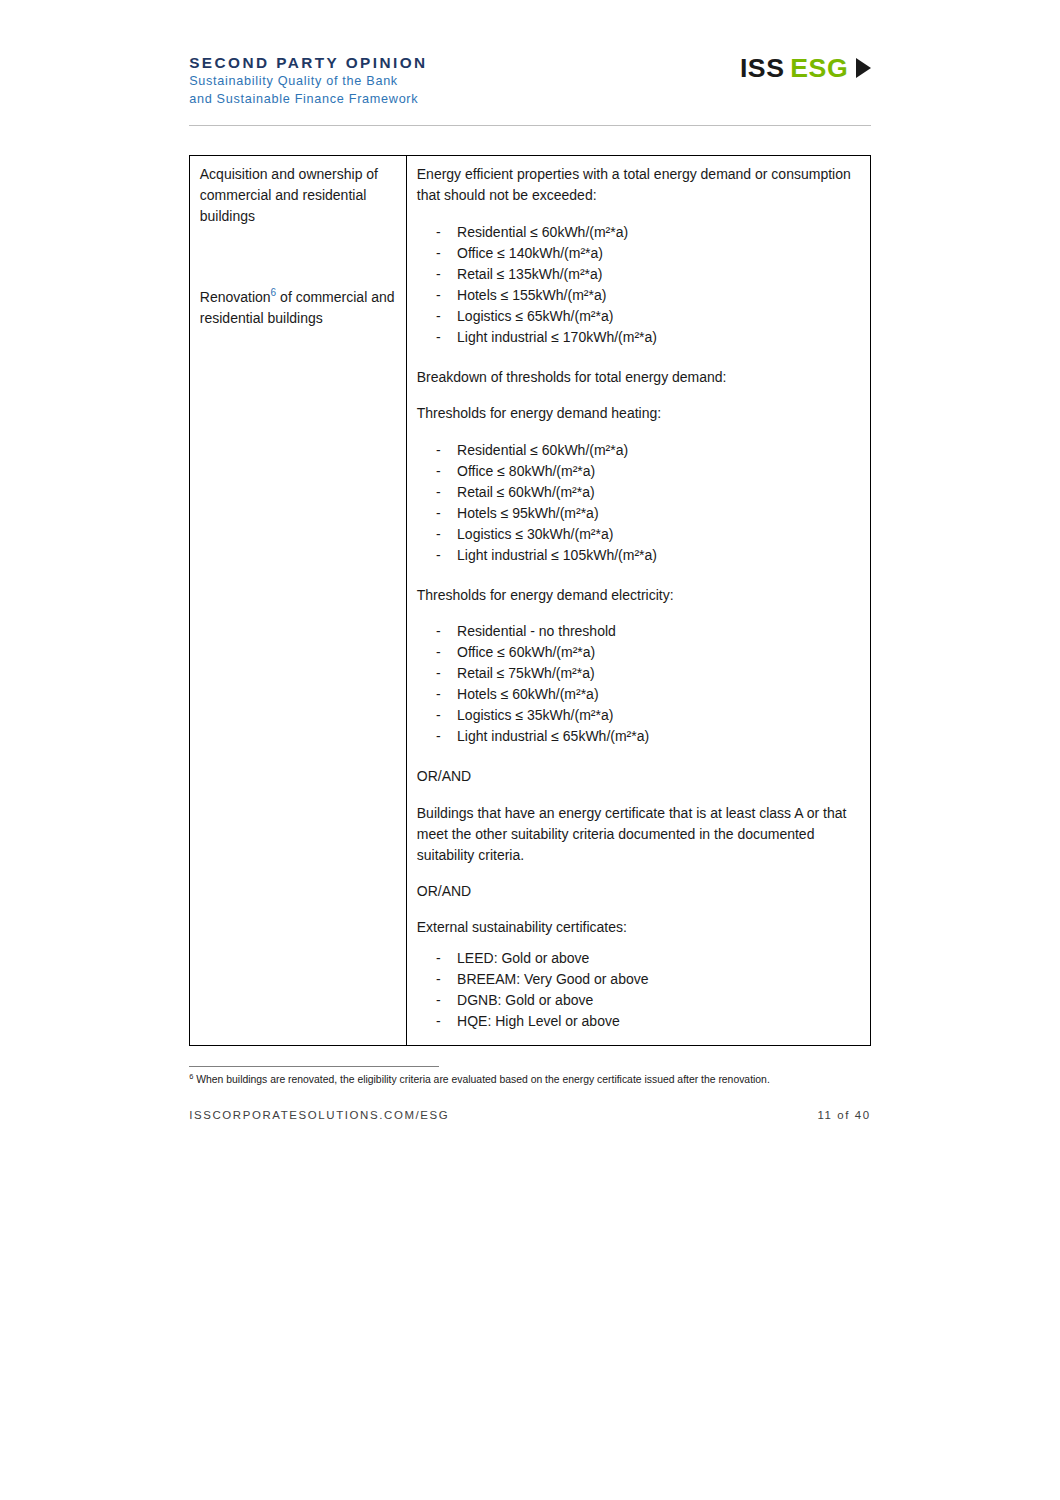Second Party Opinion
Sustainability Quality of the Bank
and Sustainable Finance Framework
ISS ESG
| Acquisition and ownership of commercial and residential buildings Renovation 6 of commercial and residential buildings | Energy efficient properties with a total energy demand or consumption that should not be exceeded: Residential ≤ 60kWh/(m²*a) Office ≤ 140kWh/(m²*a) Retail ≤ 135kWh/(m²*a) Hotels ≤ 155kWh/(m²*a) Logistics ≤ 65kWh/(m²*a) Light industrial ≤ 170kWh/(m²*a) Breakdown of thresholds for total energy demand: Thresholds for energy demand heating: Residential ≤ 60kWh/(m²*a) Office ≤ 80kWh/(m²*a) Retail ≤ 60kWh/(m²*a) Hotels ≤ 95kWh/(m²*a) Logistics ≤ 30kWh/(m²*a) Light industrial ≤ 105kWh/(m²*a) Thresholds for energy demand electricity: Residential - no threshold Office ≤ 60kWh/(m²*a) Retail ≤ 75kWh/(m²*a) Hotels ≤ 60kWh/(m²*a) Logistics ≤ 35kWh/(m²*a) Light industrial ≤ 65kWh/(m²*a) OR/AND Buildings that have an energy certificate that is at least class A or that meet the other suitability criteria documented in the documented suitability criteria. OR/AND External sustainability certificates: LEED: Gold or above BREEAM: Very Good or above DGNB: Gold or above HQE: High Level or above |
6 When buildings are renovated, the eligibility criteria are evaluated based on the energy certificate issued after the renovation.
ISSCORPORATESOLUTIONS.COM/ESG 11 of 40